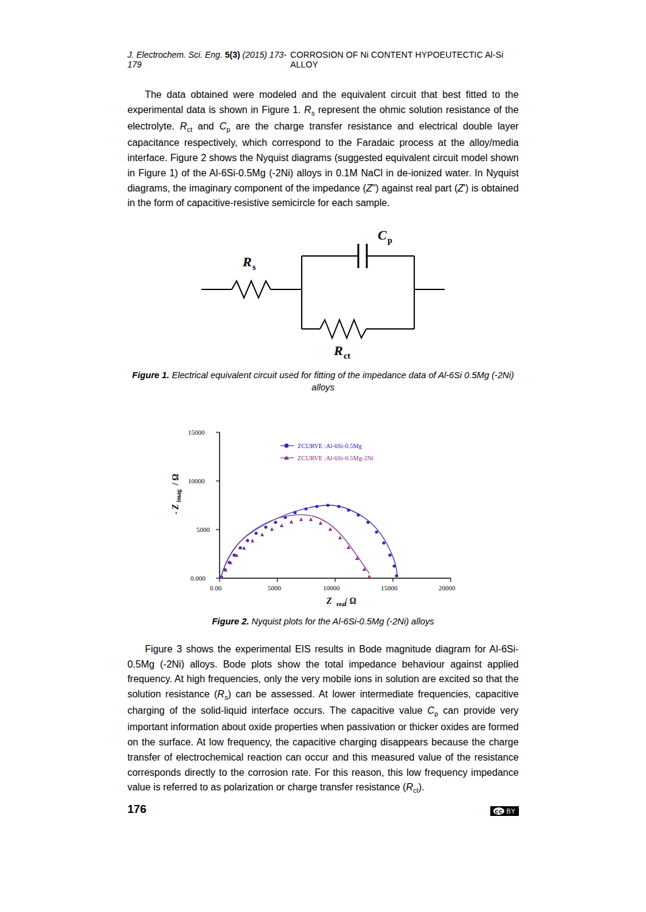J. Electrochem. Sci. Eng. 5(3) (2015) 173-179
CORROSION OF Ni CONTENT HYPOEUTECTIC Al-Si ALLOY
The data obtained were modeled and the equivalent circuit that best fitted to the experimental data is shown in Figure 1. Rs represent the ohmic solution resistance of the electrolyte. Rct and Cp are the charge transfer resistance and electrical double layer capacitance respectively, which correspond to the Faradaic process at the alloy/media interface. Figure 2 shows the Nyquist diagrams (suggested equivalent circuit model shown in Figure 1) of the Al-6Si-0.5Mg (-2Ni) alloys in 0.1M NaCl in de-ionized water. In Nyquist diagrams, the imaginary component of the impedance (Z") against real part (Z') is obtained in the form of capacitive-resistive semicircle for each sample.
C p R s R ct
Figure 1. Electrical equivalent circuit used for fitting of the impedance data of Al-6Si 0.5Mg (-2Ni) alloys
15000 10000 5000 0.000 0.00 5000 10000 15000 20000 Z real / Ω - Z imag / Ω ZCURVE :Al-6Si-0.5Mg ZCURVE :Al-6Si-0.5Mg-2Ni
Figure 2. Nyquist plots for the Al-6Si-0.5Mg (-2Ni) alloys
Figure 3 shows the experimental EIS results in Bode magnitude diagram for Al-6Si-0.5Mg (-2Ni) alloys. Bode plots show the total impedance behaviour against applied frequency. At high frequencies, only the very mobile ions in solution are excited so that the solution resistance (Rs) can be assessed. At lower intermediate frequencies, capacitive charging of the solid-liquid interface occurs. The capacitive value Cp can provide very important information about oxide properties when passivation or thicker oxides are formed on the surface. At low frequency, the capacitive charging disappears because the charge transfer of electrochemical reaction can occur and this measured value of the resistance corresponds directly to the corrosion rate. For this reason, this low frequency impedance value is referred to as polarization or charge transfer resistance (Rct).
176
cc BY